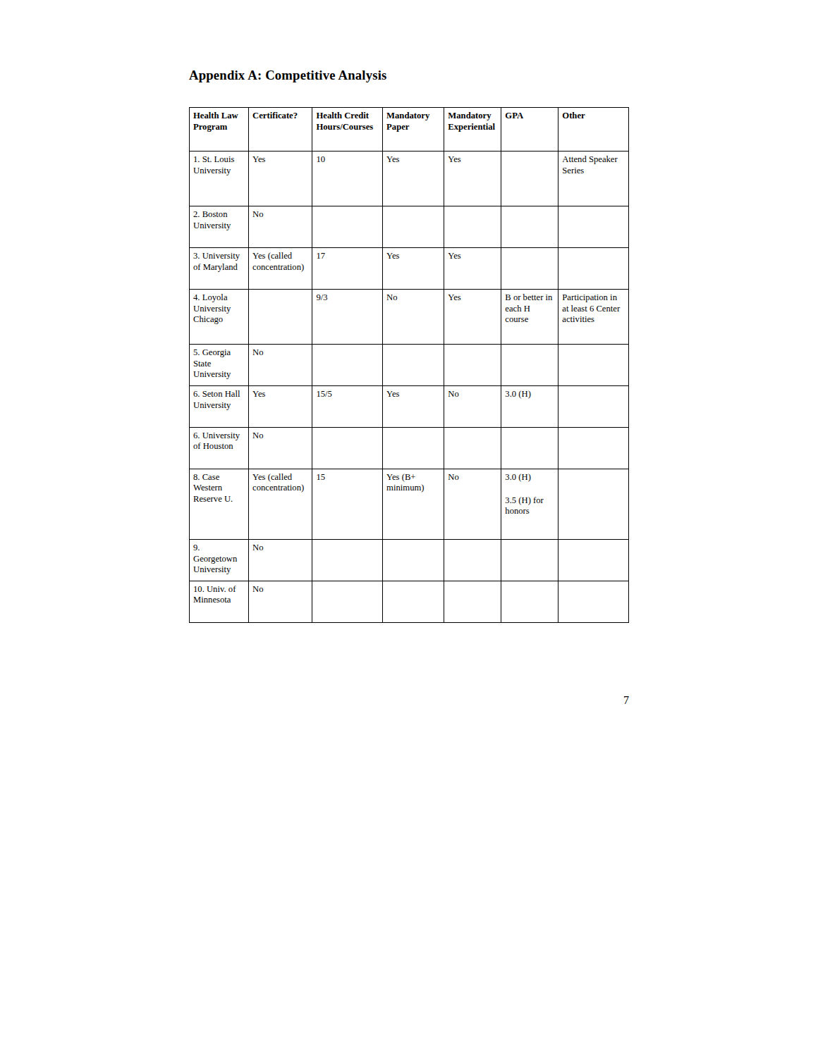Appendix A: Competitive Analysis
| Health Law Program | Certificate? | Health Credit Hours/Courses | Mandatory Paper | Mandatory Experiential | GPA | Other |
| --- | --- | --- | --- | --- | --- | --- |
| 1. St. Louis University | Yes | 10 | Yes | Yes | | Attend Speaker Series |
| 2. Boston University | No | | | | | |
| 3. University of Maryland | Yes (called concentration) | 17 | Yes | Yes | | |
| 4. Loyola University Chicago | | 9/3 | No | Yes | B or better in each H course | Participation in at least 6 Center activities |
| 5. Georgia State University | No | | | | | |
| 6. Seton Hall University | Yes | 15/5 | Yes | No | 3.0 (H) | |
| 6. University of Houston | No | | | | | |
| 8. Case Western Reserve U. | Yes (called concentration) | 15 | Yes (B+ minimum) | No | 3.0 (H) 3.5 (H) for honors | |
| 9. Georgetown University | No | | | | | |
| 10. Univ. of Minnesota | No | | | | | |
7